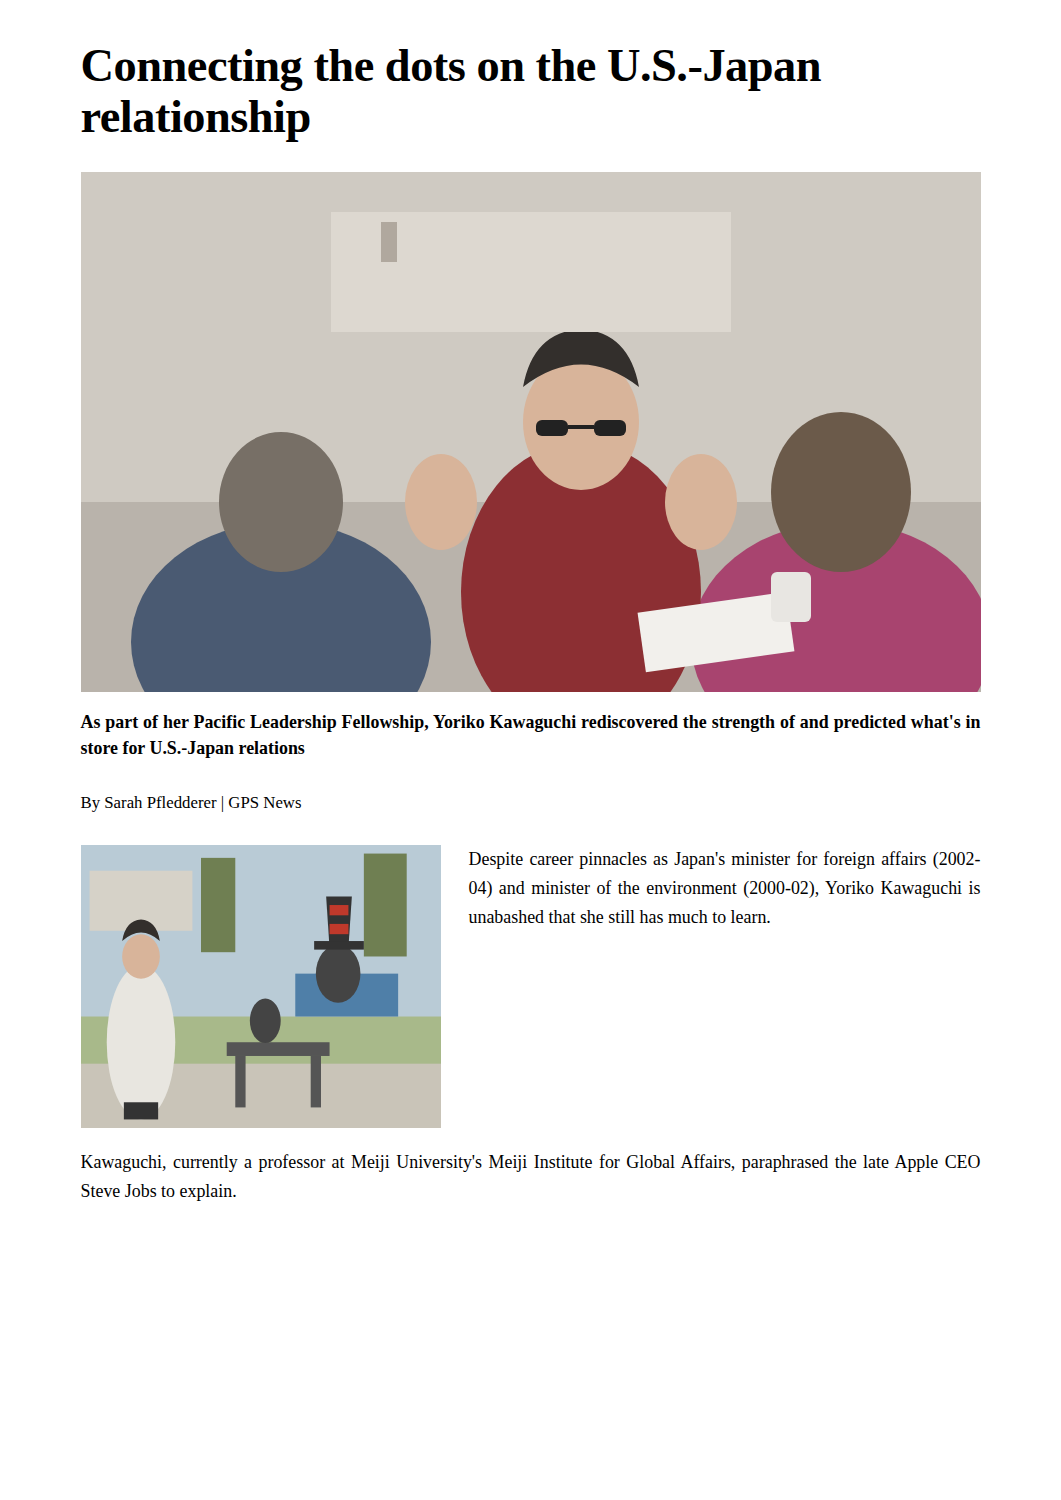Connecting the dots on the U.S.-Japan relationship
As part of her Pacific Leadership Fellowship, Yoriko Kawaguchi rediscovered the strength of and predicted what's in store for U.S.-Japan relations
By Sarah Pfledderer | GPS News
Despite career pinnacles as Japan's minister for foreign affairs (2002-04) and minister of the environment (2000-02), Yoriko Kawaguchi is unabashed that she still has much to learn.
Kawaguchi, currently a professor at Meiji University's Meiji Institute for Global Affairs, paraphrased the late Apple CEO Steve Jobs to explain.